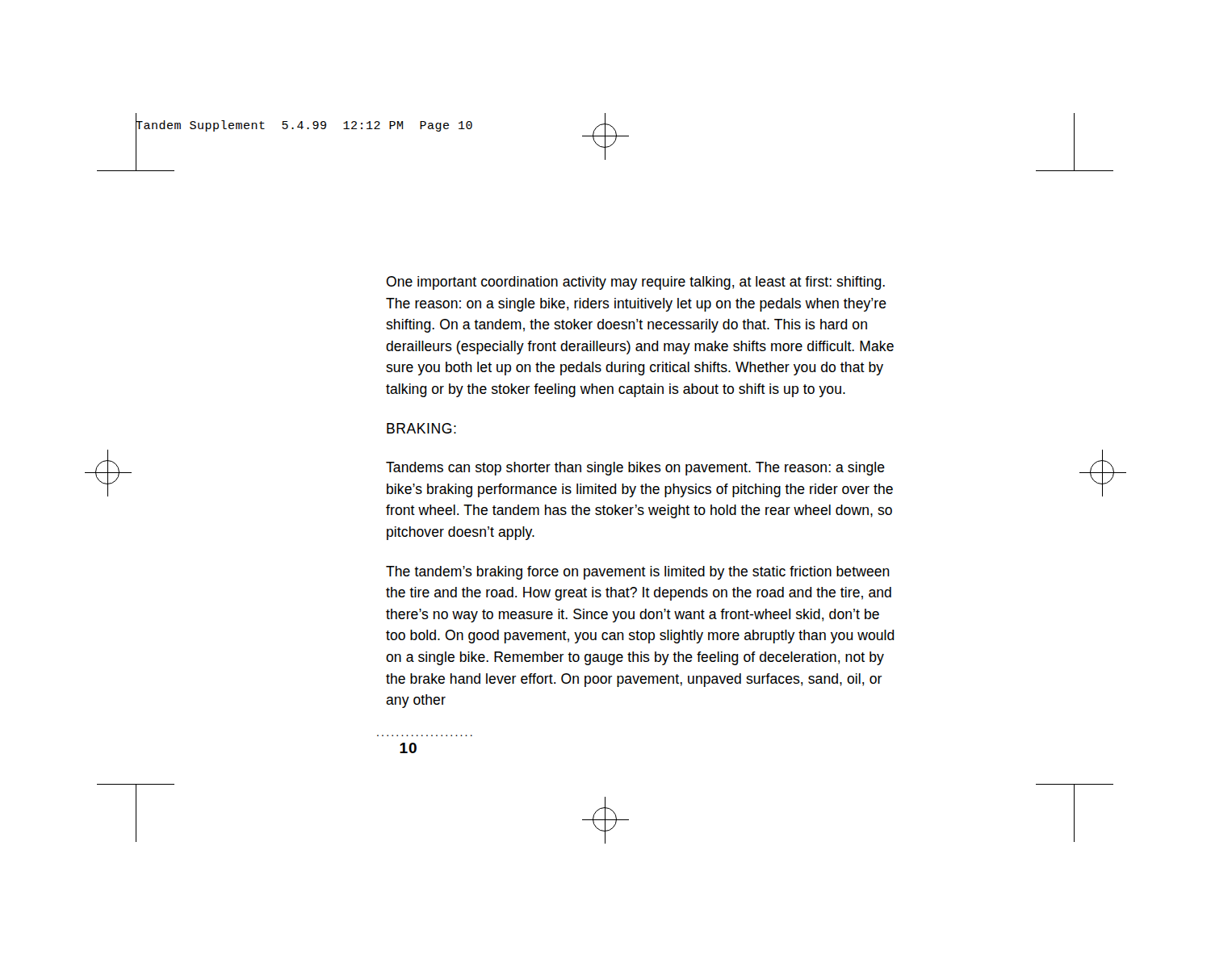Tandem Supplement 5.4.99 12:12 PM Page 10
One important coordination activity may require talking, at least at first: shifting. The reason: on a single bike, riders intuitively let up on the pedals when they’re shifting. On a tandem, the stoker doesn’t necessarily do that. This is hard on derailleurs (especially front derailleurs) and may make shifts more difficult. Make sure you both let up on the pedals during critical shifts. Whether you do that by talking or by the stoker feeling when captain is about to shift is up to you.
BRAKING:
Tandems can stop shorter than single bikes on pavement. The reason: a single bike’s braking performance is limited by the physics of pitching the rider over the front wheel. The tandem has the stoker’s weight to hold the rear wheel down, so pitchover doesn’t apply.
The tandem’s braking force on pavement is limited by the static friction between the tire and the road. How great is that? It depends on the road and the tire, and there’s no way to measure it. Since you don’t want a front-wheel skid, don’t be too bold. On good pavement, you can stop slightly more abruptly than you would on a single bike. Remember to gauge this by the feeling of deceleration, not by the brake hand lever effort. On poor pavement, unpaved surfaces, sand, oil, or any other
....................
10